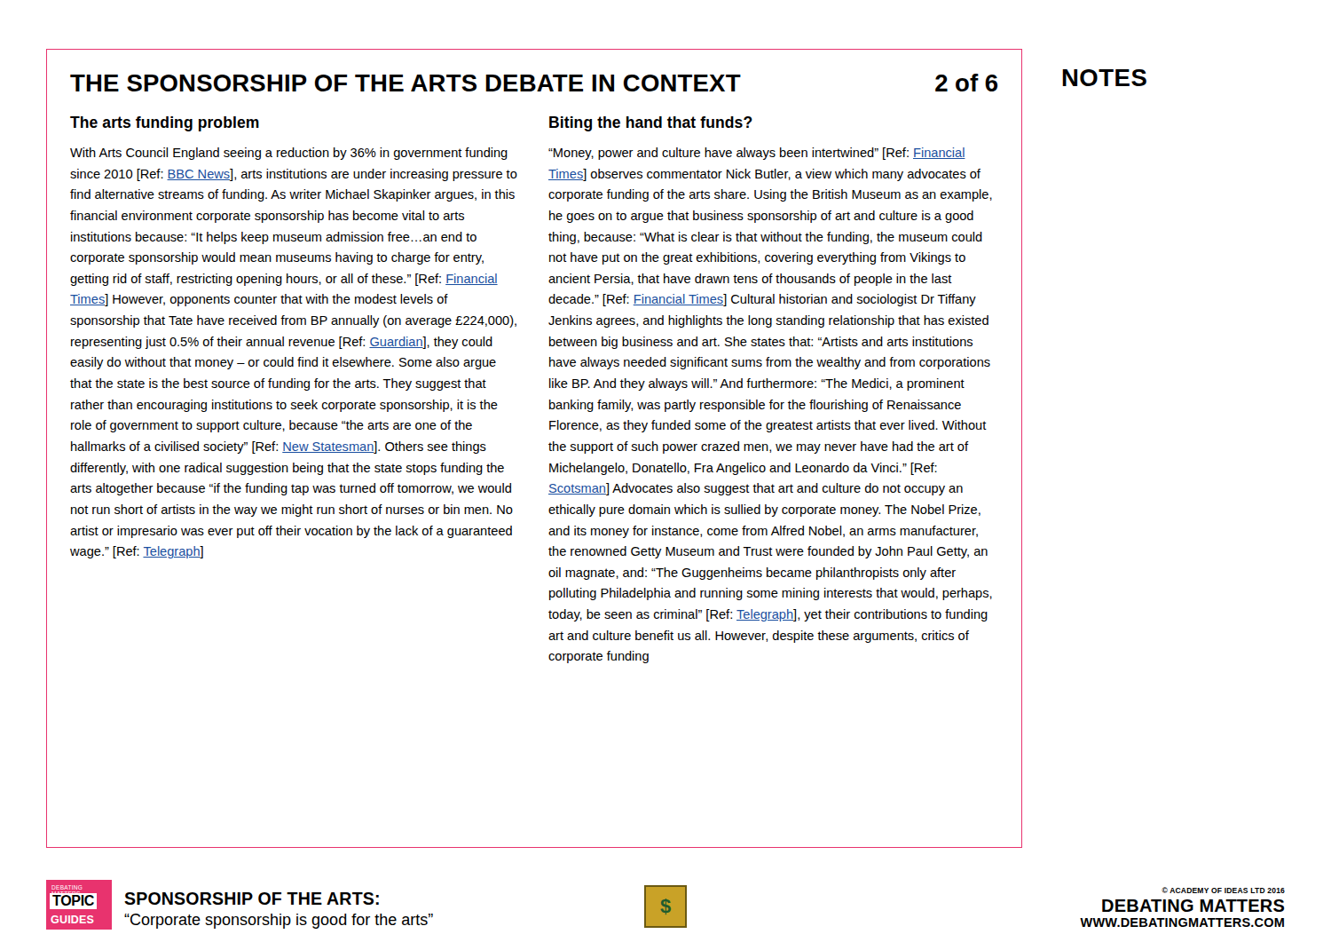NOTES
The sponsorship of the arts debate in context
2 of 6
The arts funding problem
With Arts Council England seeing a reduction by 36% in government funding since 2010 [Ref: BBC News], arts institutions are under increasing pressure to find alternative streams of funding. As writer Michael Skapinker argues, in this financial environment corporate sponsorship has become vital to arts institutions because: “It helps keep museum admission free…an end to corporate sponsorship would mean museums having to charge for entry, getting rid of staff, restricting opening hours, or all of these.” [Ref: Financial Times] However, opponents counter that with the modest levels of sponsorship that Tate have received from BP annually (on average £224,000), representing just 0.5% of their annual revenue [Ref: Guardian], they could easily do without that money – or could find it elsewhere. Some also argue that the state is the best source of funding for the arts. They suggest that rather than encouraging institutions to seek corporate sponsorship, it is the role of government to support culture, because “the arts are one of the hallmarks of a civilised society” [Ref: New Statesman]. Others see things differently, with one radical suggestion being that the state stops funding the arts altogether because “if the funding tap was turned off tomorrow, we would not run short of artists in the way we might run short of nurses or bin men. No artist or impresario was ever put off their vocation by the lack of a guaranteed wage.” [Ref: Telegraph]
Biting the hand that funds?
“Money, power and culture have always been intertwined” [Ref: Financial Times] observes commentator Nick Butler, a view which many advocates of corporate funding of the arts share. Using the British Museum as an example, he goes on to argue that business sponsorship of art and culture is a good thing, because: “What is clear is that without the funding, the museum could not have put on the great exhibitions, covering everything from Vikings to ancient Persia, that have drawn tens of thousands of people in the last decade.” [Ref: Financial Times] Cultural historian and sociologist Dr Tiffany Jenkins agrees, and highlights the long standing relationship that has existed between big business and art. She states that: “Artists and arts institutions have always needed significant sums from the wealthy and from corporations like BP. And they always will.” And furthermore: “The Medici, a prominent banking family, was partly responsible for the flourishing of Renaissance Florence, as they funded some of the greatest artists that ever lived. Without the support of such power crazed men, we may never have had the art of Michelangelo, Donatello, Fra Angelico and Leonardo da Vinci.” [Ref: Scotsman] Advocates also suggest that art and culture do not occupy an ethically pure domain which is sullied by corporate money. The Nobel Prize, and its money for instance, come from Alfred Nobel, an arms manufacturer, the renowned Getty Museum and Trust were founded by John Paul Getty, an oil magnate, and: “The Guggenheims became philanthropists only after polluting Philadelphia and running some mining interests that would, perhaps, today, be seen as criminal” [Ref: Telegraph], yet their contributions to funding art and culture benefit us all. However, despite these arguments, critics of corporate funding
DEBATING MATTERS
TOPIC
GUIDES
Sponsorship of the arts:
“Corporate sponsorship is good for the arts”
$
© ACADEMY OF IDEAS LTD 2016
DEBATING MATTERS
WWW.DEBATINGMATTERS.COM